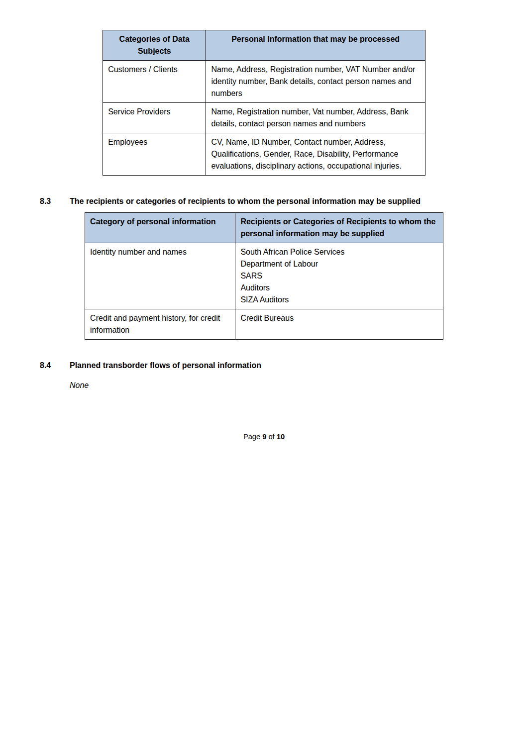| Categories of Data Subjects | Personal Information that may be processed |
| --- | --- |
| Customers / Clients | Name, Address, Registration number, VAT Number and/or identity number, Bank details, contact person names and numbers |
| Service Providers | Name, Registration number, Vat number, Address, Bank details, contact person names and numbers |
| Employees | CV, Name, ID Number, Contact number, Address, Qualifications, Gender, Race, Disability, Performance evaluations, disciplinary actions, occupational injuries. |
8.3 The recipients or categories of recipients to whom the personal information may be supplied
| Category of personal information | Recipients or Categories of Recipients to whom the personal information may be supplied |
| --- | --- |
| Identity number and names | South African Police Services Department of Labour SARS Auditors SIZA Auditors |
| Credit and payment history, for credit information | Credit Bureaus |
8.4 Planned transborder flows of personal information
None
Page 9 of 10